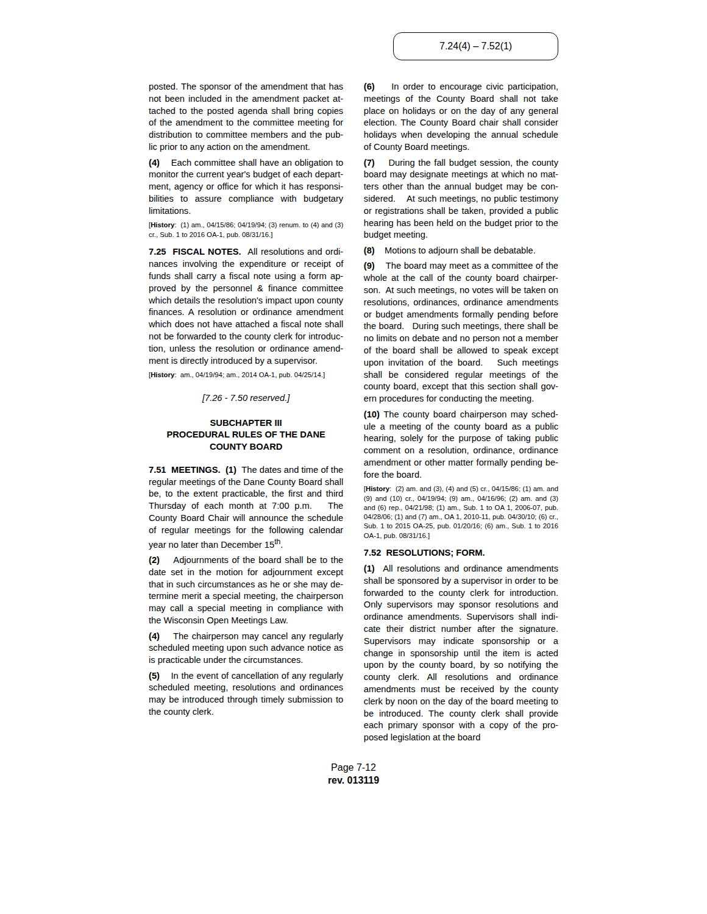7.24(4) – 7.52(1)
posted. The sponsor of the amendment that has not been included in the amendment packet attached to the posted agenda shall bring copies of the amendment to the committee meeting for distribution to committee members and the public prior to any action on the amendment.
(4) Each committee shall have an obligation to monitor the current year's budget of each department, agency or office for which it has responsibilities to assure compliance with budgetary limitations.
[History: (1) am., 04/15/86; 04/19/94; (3) renum. to (4) and (3) cr., Sub. 1 to 2016 OA-1, pub. 08/31/16.]
7.25 FISCAL NOTES. All resolutions and ordinances involving the expenditure or receipt of funds shall carry a fiscal note using a form approved by the personnel & finance committee which details the resolution's impact upon county finances. A resolution or ordinance amendment which does not have attached a fiscal note shall not be forwarded to the county clerk for introduction, unless the resolution or ordinance amendment is directly introduced by a supervisor.
[History: am., 04/19/94; am., 2014 OA-1, pub. 04/25/14.]
[7.26 - 7.50 reserved.]
SUBCHAPTER III
PROCEDURAL RULES OF THE DANE COUNTY BOARD
7.51 MEETINGS. (1) The dates and time of the regular meetings of the Dane County Board shall be, to the extent practicable, the first and third Thursday of each month at 7:00 p.m. The County Board Chair will announce the schedule of regular meetings for the following calendar year no later than December 15th.
(2) Adjournments of the board shall be to the date set in the motion for adjournment except that in such circumstances as he or she may determine merit a special meeting, the chairperson may call a special meeting in compliance with the Wisconsin Open Meetings Law.
(4) The chairperson may cancel any regularly scheduled meeting upon such advance notice as is practicable under the circumstances.
(5) In the event of cancellation of any regularly scheduled meeting, resolutions and ordinances may be introduced through timely submission to the county clerk.
(6) In order to encourage civic participation, meetings of the County Board shall not take place on holidays or on the day of any general election. The County Board chair shall consider holidays when developing the annual schedule of County Board meetings.
(7) During the fall budget session, the county board may designate meetings at which no matters other than the annual budget may be considered. At such meetings, no public testimony or registrations shall be taken, provided a public hearing has been held on the budget prior to the budget meeting.
(8) Motions to adjourn shall be debatable.
(9) The board may meet as a committee of the whole at the call of the county board chairperson. At such meetings, no votes will be taken on resolutions, ordinances, ordinance amendments or budget amendments formally pending before the board. During such meetings, there shall be no limits on debate and no person not a member of the board shall be allowed to speak except upon invitation of the board. Such meetings shall be considered regular meetings of the county board, except that this section shall govern procedures for conducting the meeting.
(10) The county board chairperson may schedule a meeting of the county board as a public hearing, solely for the purpose of taking public comment on a resolution, ordinance, ordinance amendment or other matter formally pending before the board.
[History: (2) am. and (3), (4) and (5) cr., 04/15/86; (1) am. and (9) and (10) cr., 04/19/94; (9) am., 04/16/96; (2) am. and (3) and (6) rep., 04/21/98; (1) am., Sub. 1 to OA 1, 2006-07, pub. 04/28/06; (1) and (7) am., OA 1, 2010-11, pub. 04/30/10; (6) cr., Sub. 1 to 2015 OA-25, pub. 01/20/16; (6) am., Sub. 1 to 2016 OA-1, pub. 08/31/16.]
7.52 RESOLUTIONS; FORM.
(1) All resolutions and ordinance amendments shall be sponsored by a supervisor in order to be forwarded to the county clerk for introduction. Only supervisors may sponsor resolutions and ordinance amendments. Supervisors shall indicate their district number after the signature. Supervisors may indicate sponsorship or a change in sponsorship until the item is acted upon by the county board, by so notifying the county clerk. All resolutions and ordinance amendments must be received by the county clerk by noon on the day of the board meeting to be introduced. The county clerk shall provide each primary sponsor with a copy of the proposed legislation at the board
Page 7-12
rev. 013119